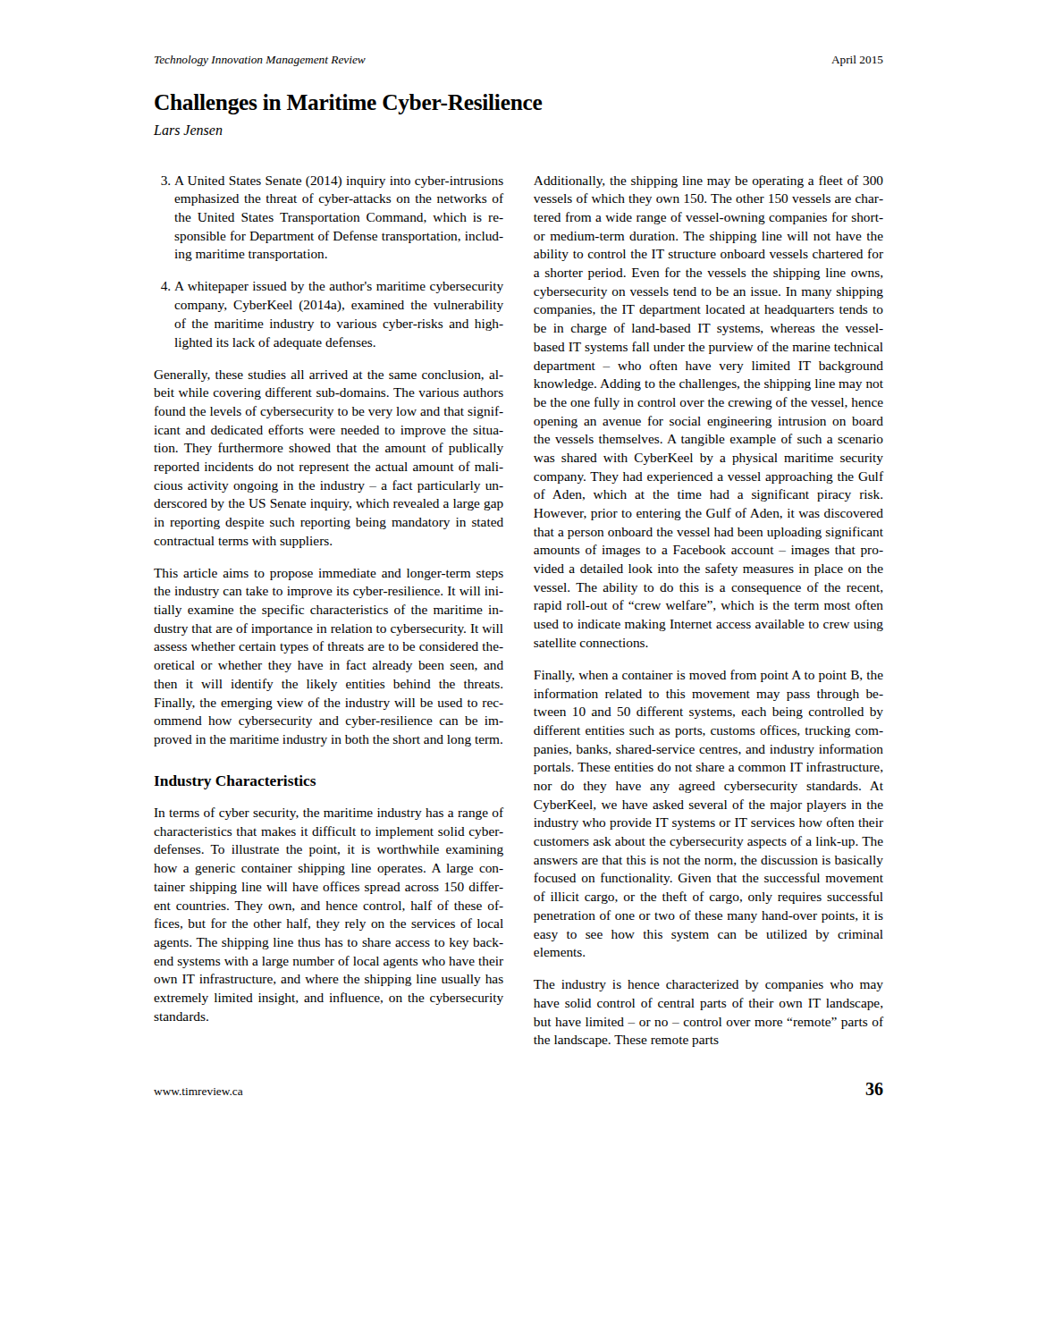Technology Innovation Management Review April 2015
Challenges in Maritime Cyber-Resilience
Lars Jensen
A United States Senate (2014) inquiry into cyber-intrusions emphasized the threat of cyber-attacks on the networks of the United States Transportation Command, which is responsible for Department of Defense transportation, including maritime transportation.
A whitepaper issued by the author's maritime cybersecurity company, CyberKeel (2014a), examined the vulnerability of the maritime industry to various cyber-risks and highlighted its lack of adequate defenses.
Generally, these studies all arrived at the same conclusion, albeit while covering different sub-domains. The various authors found the levels of cybersecurity to be very low and that significant and dedicated efforts were needed to improve the situation. They furthermore showed that the amount of publically reported incidents do not represent the actual amount of malicious activity ongoing in the industry – a fact particularly underscored by the US Senate inquiry, which revealed a large gap in reporting despite such reporting being mandatory in stated contractual terms with suppliers.
This article aims to propose immediate and longer-term steps the industry can take to improve its cyber-resilience. It will initially examine the specific characteristics of the maritime industry that are of importance in relation to cybersecurity. It will assess whether certain types of threats are to be considered theoretical or whether they have in fact already been seen, and then it will identify the likely entities behind the threats. Finally, the emerging view of the industry will be used to recommend how cybersecurity and cyber-resilience can be improved in the maritime industry in both the short and long term.
Industry Characteristics
In terms of cyber security, the maritime industry has a range of characteristics that makes it difficult to implement solid cyber-defenses. To illustrate the point, it is worthwhile examining how a generic container shipping line operates. A large container shipping line will have offices spread across 150 different countries. They own, and hence control, half of these offices, but for the other half, they rely on the services of local agents. The shipping line thus has to share access to key backend systems with a large number of local agents who have their own IT infrastructure, and where the shipping line usually has extremely limited insight, and influence, on the cybersecurity standards.
Additionally, the shipping line may be operating a fleet of 300 vessels of which they own 150. The other 150 vessels are chartered from a wide range of vessel-owning companies for short- or medium-term duration. The shipping line will not have the ability to control the IT structure onboard vessels chartered for a shorter period. Even for the vessels the shipping line owns, cybersecurity on vessels tend to be an issue. In many shipping companies, the IT department located at headquarters tends to be in charge of land-based IT systems, whereas the vessel-based IT systems fall under the purview of the marine technical department – who often have very limited IT background knowledge. Adding to the challenges, the shipping line may not be the one fully in control over the crewing of the vessel, hence opening an avenue for social engineering intrusion on board the vessels themselves. A tangible example of such a scenario was shared with CyberKeel by a physical maritime security company. They had experienced a vessel approaching the Gulf of Aden, which at the time had a significant piracy risk. However, prior to entering the Gulf of Aden, it was discovered that a person onboard the vessel had been uploading significant amounts of images to a Facebook account – images that provided a detailed look into the safety measures in place on the vessel. The ability to do this is a consequence of the recent, rapid roll-out of “crew welfare”, which is the term most often used to indicate making Internet access available to crew using satellite connections.
Finally, when a container is moved from point A to point B, the information related to this movement may pass through between 10 and 50 different systems, each being controlled by different entities such as ports, customs offices, trucking companies, banks, shared-service centres, and industry information portals. These entities do not share a common IT infrastructure, nor do they have any agreed cybersecurity standards. At CyberKeel, we have asked several of the major players in the industry who provide IT systems or IT services how often their customers ask about the cybersecurity aspects of a link-up. The answers are that this is not the norm, the discussion is basically focused on functionality. Given that the successful movement of illicit cargo, or the theft of cargo, only requires successful penetration of one or two of these many hand-over points, it is easy to see how this system can be utilized by criminal elements.
The industry is hence characterized by companies who may have solid control of central parts of their own IT landscape, but have limited – or no – control over more “remote” parts of the landscape. These remote parts
www.timreview.ca 36